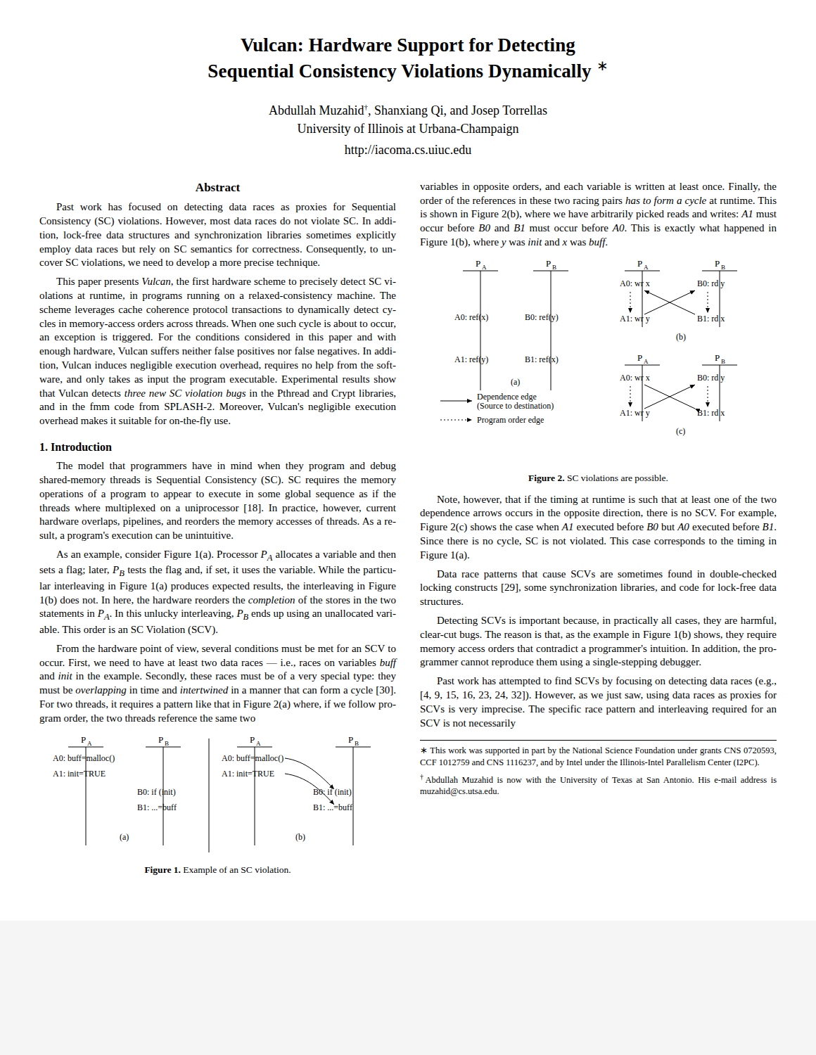Vulcan: Hardware Support for Detecting
Sequential Consistency Violations Dynamically ∗
Abdullah Muzahid†, Shanxiang Qi, and Josep Torrellas
University of Illinois at Urbana-Champaign
http://iacoma.cs.uiuc.edu
Abstract
Past work has focused on detecting data races as proxies for Sequential Consistency (SC) violations. However, most data races do not violate SC. In addition, lock-free data structures and synchronization libraries sometimes explicitly employ data races but rely on SC semantics for correctness. Consequently, to uncover SC violations, we need to develop a more precise technique.
This paper presents Vulcan, the first hardware scheme to precisely detect SC violations at runtime, in programs running on a relaxed-consistency machine. The scheme leverages cache coherence protocol transactions to dynamically detect cycles in memory-access orders across threads. When one such cycle is about to occur, an exception is triggered. For the conditions considered in this paper and with enough hardware, Vulcan suffers neither false positives nor false negatives. In addition, Vulcan induces negligible execution overhead, requires no help from the software, and only takes as input the program executable. Experimental results show that Vulcan detects three new SC violation bugs in the Pthread and Crypt libraries, and in the fmm code from SPLASH-2. Moreover, Vulcan's negligible execution overhead makes it suitable for on-the-fly use.
1. Introduction
The model that programmers have in mind when they program and debug shared-memory threads is Sequential Consistency (SC). SC requires the memory operations of a program to appear to execute in some global sequence as if the threads where multiplexed on a uniprocessor [18]. In practice, however, current hardware overlaps, pipelines, and reorders the memory accesses of threads. As a result, a program's execution can be unintuitive.
As an example, consider Figure 1(a). Processor PA allocates a variable and then sets a flag; later, PB tests the flag and, if set, it uses the variable. While the particular interleaving in Figure 1(a) produces expected results, the interleaving in Figure 1(b) does not. In here, the hardware reorders the completion of the stores in the two statements in PA. In this unlucky interleaving, PB ends up using an unallocated variable. This order is an SC Violation (SCV).
From the hardware point of view, several conditions must be met for an SCV to occur. First, we need to have at least two data races — i.e., races on variables buff and init in the example. Secondly, these races must be of a very special type: they must be overlapping in time and intertwined in a manner that can form a cycle [30]. For two threads, it requires a pattern like that in Figure 2(a) where, if we follow program order, the two threads reference the same two
PA A0: buff=malloc() A1: init=TRUE PB B0: if (init) B1: ...=buff (a) PA A0: buff=malloc() A1: init=TRUE PB B0: if (init) B1: ...=buff (b)
Figure 1. Example of an SC violation.
variables in opposite orders, and each variable is written at least once. Finally, the order of the references in these two racing pairs has to form a cycle at runtime. This is shown in Figure 2(b), where we have arbitrarily picked reads and writes: A1 must occur before B0 and B1 must occur before A0. This is exactly what happened in Figure 1(b), where y was init and x was buff.
PA A0: ref(x) A1: ref(y) PB B0: ref(y) B1: ref(x) (a) Dependence edge (Source to destination) Program order edge PA A0: wr x A1: wr y PB B0: rd y B1: rd x (b) PA A0: wr x A1: wr y PB B0: rd y B1: rd x (c)
Figure 2. SC violations are possible.
Note, however, that if the timing at runtime is such that at least one of the two dependence arrows occurs in the opposite direction, there is no SCV. For example, Figure 2(c) shows the case when A1 executed before B0 but A0 executed before B1. Since there is no cycle, SC is not violated. This case corresponds to the timing in Figure 1(a).
Data race patterns that cause SCVs are sometimes found in double-checked locking constructs [29], some synchronization libraries, and code for lock-free data structures.
Detecting SCVs is important because, in practically all cases, they are harmful, clear-cut bugs. The reason is that, as the example in Figure 1(b) shows, they require memory access orders that contradict a programmer's intuition. In addition, the programmer cannot reproduce them using a single-stepping debugger.
Past work has attempted to find SCVs by focusing on detecting data races (e.g., [4, 9, 15, 16, 23, 24, 32]). However, as we just saw, using data races as proxies for SCVs is very imprecise. The specific race pattern and interleaving required for an SCV is not necessarily
∗ This work was supported in part by the National Science Foundation under grants CNS 0720593, CCF 1012759 and CNS 1116237, and by Intel under the Illinois-Intel Parallelism Center (I2PC).
†Abdullah Muzahid is now with the University of Texas at San Antonio. His e-mail address is muzahid@cs.utsa.edu.